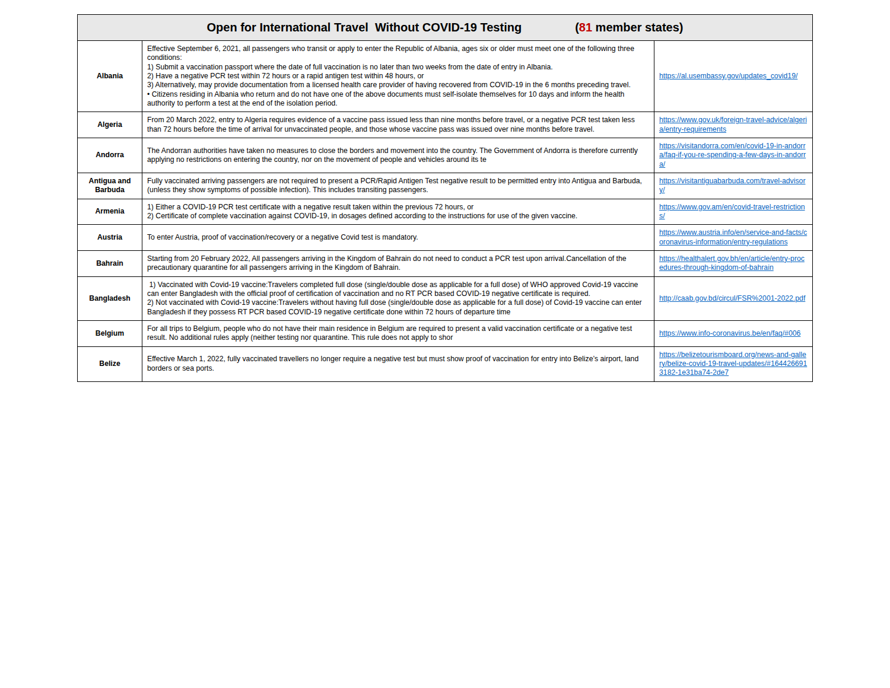Open for International Travel Without COVID-19 Testing ( 81 member states)
| Albania | Effective September 6, 2021, all passengers who transit or apply to enter the Republic of Albania, ages six or older must meet one of the following three conditions: 1) Submit a vaccination passport where the date of full vaccination is no later than two weeks from the date of entry in Albania. 2) Have a negative PCR test within 72 hours or a rapid antigen test within 48 hours, or 3) Alternatively, may provide documentation from a licensed health care provider of having recovered from COVID-19 in the 6 months preceding travel. • Citizens residing in Albania who return and do not have one of the above documents must self-isolate themselves for 10 days and inform the health authority to perform a test at the end of the isolation period. | https://al.usembassy.gov/updates_covid19/ |
| Algeria | From 20 March 2022, entry to Algeria requires evidence of a vaccine pass issued less than nine months before travel, or a negative PCR test taken less than 72 hours before the time of arrival for unvaccinated people, and those whose vaccine pass was issued over nine months before travel. | https://www.gov.uk/foreign-travel-advice/algeria/entry-requirements |
| Andorra | The Andorran authorities have taken no measures to close the borders and movement into the country. The Government of Andorra is therefore currently applying no restrictions on entering the country, nor on the movement of people and vehicles around its te | https://visitandorra.com/en/covid-19-in-andorra/faq-if-you-re-spending-a-few-days-in-andorra/ |
| Antigua and Barbuda | Fully vaccinated arriving passengers are not required to present a PCR/Rapid Antigen Test negative result to be permitted entry into Antigua and Barbuda, (unless they show symptoms of possible infection). This includes transiting passengers. | https://visitantiguabarbuda.com/travel-advisory/ |
| Armenia | 1) Either a COVID-19 PCR test certificate with a negative result taken within the previous 72 hours, or 2) Certificate of complete vaccination against COVID-19, in dosages defined according to the instructions for use of the given vaccine. | https://www.gov.am/en/covid-travel-restrictions/ |
| Austria | To enter Austria, proof of vaccination/recovery or a negative Covid test is mandatory. | https://www.austria.info/en/service-and-facts/coronavirus-information/entry-regulations |
| Bahrain | Starting from 20 February 2022, All passengers arriving in the Kingdom of Bahrain do not need to conduct a PCR test upon arrival.Cancellation of the precautionary quarantine for all passengers arriving in the Kingdom of Bahrain. | https://healthalert.gov.bh/en/article/entry-procedures-through-kingdom-of-bahrain |
| Bangladesh | 1) Vaccinated with Covid-19 vaccine:Travelers completed full dose (single/double dose as applicable for a full dose) of WHO approved Covid-19 vaccine can enter Bangladesh with the official proof of certification of vaccination and no RT PCR based COVID-19 negative certificate is required. 2) Not vaccinated with Covid-19 vaccine:Travelers without having full dose (single/double dose as applicable for a full dose) of Covid-19 vaccine can enter Bangladesh if they possess RT PCR based COVID-19 negative certificate done within 72 hours of departure time | http://caab.gov.bd/circul/FSR%2001-2022.pdf |
| Belgium | For all trips to Belgium, people who do not have their main residence in Belgium are required to present a valid vaccination certificate or a negative test result. No additional rules apply (neither testing nor quarantine. This rule does not apply to shor | https://www.info-coronavirus.be/en/faq/#006 |
| Belize | Effective March 1, 2022, fully vaccinated travellers no longer require a negative test but must show proof of vaccination for entry into Belize’s airport, land borders or sea ports. | https://belizetourismboard.org/news-and-gallery/belize-covid-19-travel-updates/#1644266913182-1e31ba74-2de7 |